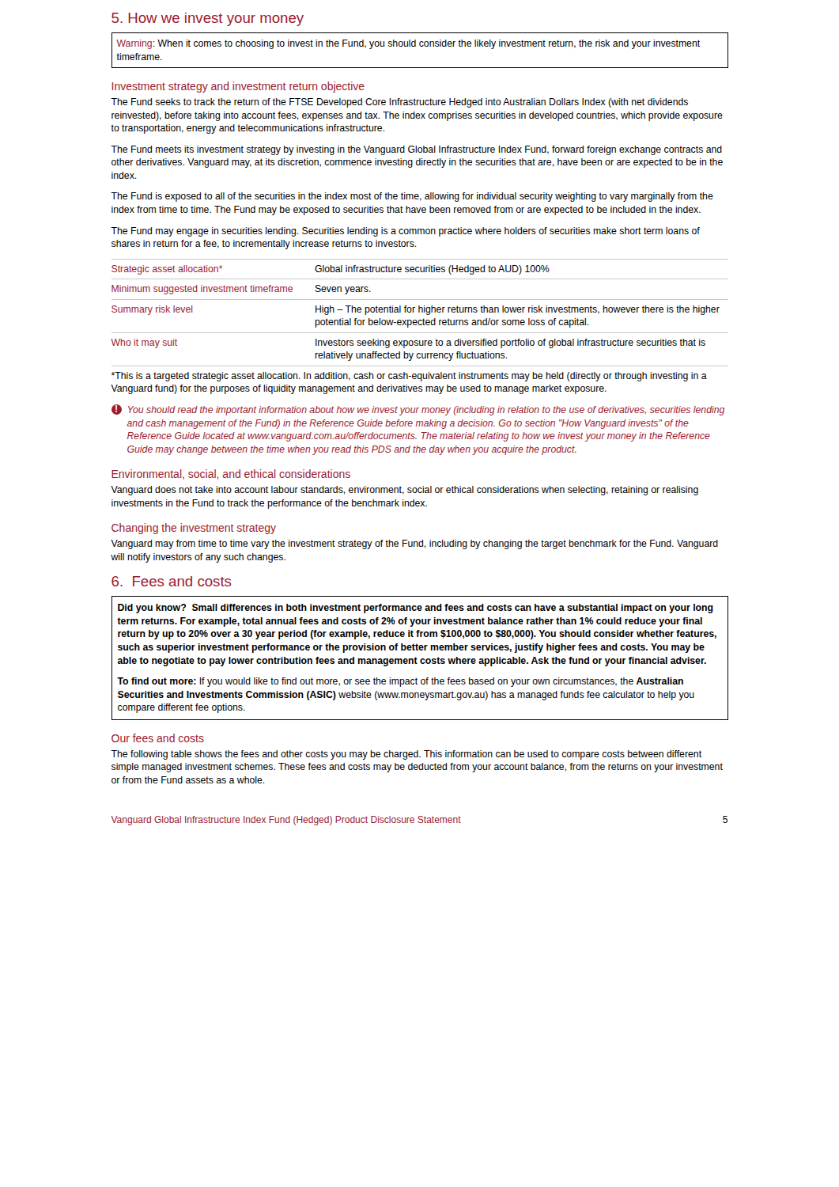5. How we invest your money
Warning: When it comes to choosing to invest in the Fund, you should consider the likely investment return, the risk and your investment timeframe.
Investment strategy and investment return objective
The Fund seeks to track the return of the FTSE Developed Core Infrastructure Hedged into Australian Dollars Index (with net dividends reinvested), before taking into account fees, expenses and tax. The index comprises securities in developed countries, which provide exposure to transportation, energy and telecommunications infrastructure.
The Fund meets its investment strategy by investing in the Vanguard Global Infrastructure Index Fund, forward foreign exchange contracts and other derivatives. Vanguard may, at its discretion, commence investing directly in the securities that are, have been or are expected to be in the index.
The Fund is exposed to all of the securities in the index most of the time, allowing for individual security weighting to vary marginally from the index from time to time. The Fund may be exposed to securities that have been removed from or are expected to be included in the index.
The Fund may engage in securities lending. Securities lending is a common practice where holders of securities make short term loans of shares in return for a fee, to incrementally increase returns to investors.
| Strategic asset allocation* | Global infrastructure securities (Hedged to AUD) 100% |
| Minimum suggested investment timeframe | Seven years. |
| Summary risk level | High – The potential for higher returns than lower risk investments, however there is the higher potential for below-expected returns and/or some loss of capital. |
| Who it may suit | Investors seeking exposure to a diversified portfolio of global infrastructure securities that is relatively unaffected by currency fluctuations. |
*This is a targeted strategic asset allocation. In addition, cash or cash-equivalent instruments may be held (directly or through investing in a Vanguard fund) for the purposes of liquidity management and derivatives may be used to manage market exposure.
! You should read the important information about how we invest your money (including in relation to the use of derivatives, securities lending and cash management of the Fund) in the Reference Guide before making a decision. Go to section "How Vanguard invests" of the Reference Guide located at www.vanguard.com.au/offerdocuments. The material relating to how we invest your money in the Reference Guide may change between the time when you read this PDS and the day when you acquire the product.
Environmental, social, and ethical considerations
Vanguard does not take into account labour standards, environment, social or ethical considerations when selecting, retaining or realising investments in the Fund to track the performance of the benchmark index.
Changing the investment strategy
Vanguard may from time to time vary the investment strategy of the Fund, including by changing the target benchmark for the Fund. Vanguard will notify investors of any such changes.
6. Fees and costs
Did you know? Small differences in both investment performance and fees and costs can have a substantial impact on your long term returns. For example, total annual fees and costs of 2% of your investment balance rather than 1% could reduce your final return by up to 20% over a 30 year period (for example, reduce it from $100,000 to $80,000). You should consider whether features, such as superior investment performance or the provision of better member services, justify higher fees and costs. You may be able to negotiate to pay lower contribution fees and management costs where applicable. Ask the fund or your financial adviser.
To find out more: If you would like to find out more, or see the impact of the fees based on your own circumstances, the Australian Securities and Investments Commission (ASIC) website (www.moneysmart.gov.au) has a managed funds fee calculator to help you compare different fee options.
Our fees and costs
The following table shows the fees and other costs you may be charged. This information can be used to compare costs between different simple managed investment schemes. These fees and costs may be deducted from your account balance, from the returns on your investment or from the Fund assets as a whole.
5 Vanguard Global Infrastructure Index Fund (Hedged) Product Disclosure Statement